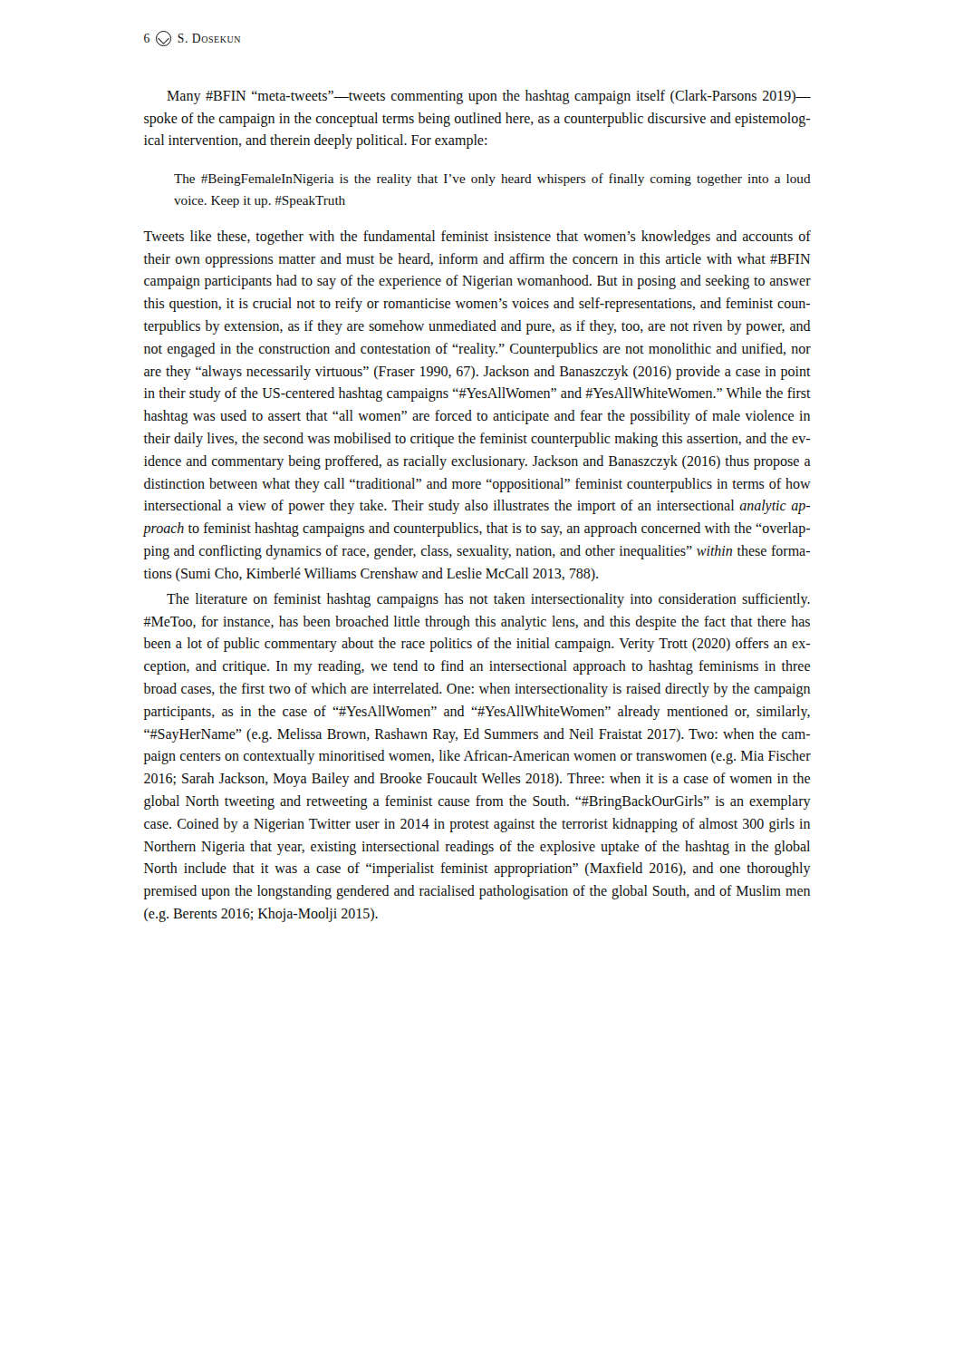6 S. Dosekun
Many #BFIN “meta-tweets”—tweets commenting upon the hashtag campaign itself (Clark-Parsons 2019)—spoke of the campaign in the conceptual terms being outlined here, as a counterpublic discursive and epistemological intervention, and therein deeply political. For example:
The #BeingFemaleInNigeria is the reality that I’ve only heard whispers of finally coming together into a loud voice. Keep it up. #SpeakTruth
Tweets like these, together with the fundamental feminist insistence that women’s knowledges and accounts of their own oppressions matter and must be heard, inform and affirm the concern in this article with what #BFIN campaign participants had to say of the experience of Nigerian womanhood. But in posing and seeking to answer this question, it is crucial not to reify or romanticise women’s voices and self-representations, and feminist counterpublics by extension, as if they are somehow unmediated and pure, as if they, too, are not riven by power, and not engaged in the construction and contestation of “reality.” Counterpublics are not monolithic and unified, nor are they “always necessarily virtuous” (Fraser 1990, 67). Jackson and Banaszczyk (2016) provide a case in point in their study of the US-centered hashtag campaigns “#YesAllWomen” and #YesAllWhiteWomen.” While the first hashtag was used to assert that “all women” are forced to anticipate and fear the possibility of male violence in their daily lives, the second was mobilised to critique the feminist counterpublic making this assertion, and the evidence and commentary being proffered, as racially exclusionary. Jackson and Banaszczyk (2016) thus propose a distinction between what they call “traditional” and more “oppositional” feminist counterpublics in terms of how intersectional a view of power they take. Their study also illustrates the import of an intersectional analytic approach to feminist hashtag campaigns and counterpublics, that is to say, an approach concerned with the “overlapping and conflicting dynamics of race, gender, class, sexuality, nation, and other inequalities” within these formations (Sumi Cho, Kimberlé Williams Crenshaw and Leslie McCall 2013, 788).
The literature on feminist hashtag campaigns has not taken intersectionality into consideration sufficiently. #MeToo, for instance, has been broached little through this analytic lens, and this despite the fact that there has been a lot of public commentary about the race politics of the initial campaign. Verity Trott (2020) offers an exception, and critique. In my reading, we tend to find an intersectional approach to hashtag feminisms in three broad cases, the first two of which are interrelated. One: when intersectionality is raised directly by the campaign participants, as in the case of “#YesAllWomen” and “#YesAllWhiteWomen” already mentioned or, similarly, “#SayHerName” (e.g. Melissa Brown, Rashawn Ray, Ed Summers and Neil Fraistat 2017). Two: when the campaign centers on contextually minoritised women, like African-American women or transwomen (e.g. Mia Fischer 2016; Sarah Jackson, Moya Bailey and Brooke Foucault Welles 2018). Three: when it is a case of women in the global North tweeting and retweeting a feminist cause from the South. “#BringBackOurGirls” is an exemplary case. Coined by a Nigerian Twitter user in 2014 in protest against the terrorist kidnapping of almost 300 girls in Northern Nigeria that year, existing intersectional readings of the explosive uptake of the hashtag in the global North include that it was a case of “imperialist feminist appropriation” (Maxfield 2016), and one thoroughly premised upon the longstanding gendered and racialised pathologisation of the global South, and of Muslim men (e.g. Berents 2016; Khoja-Moolji 2015).